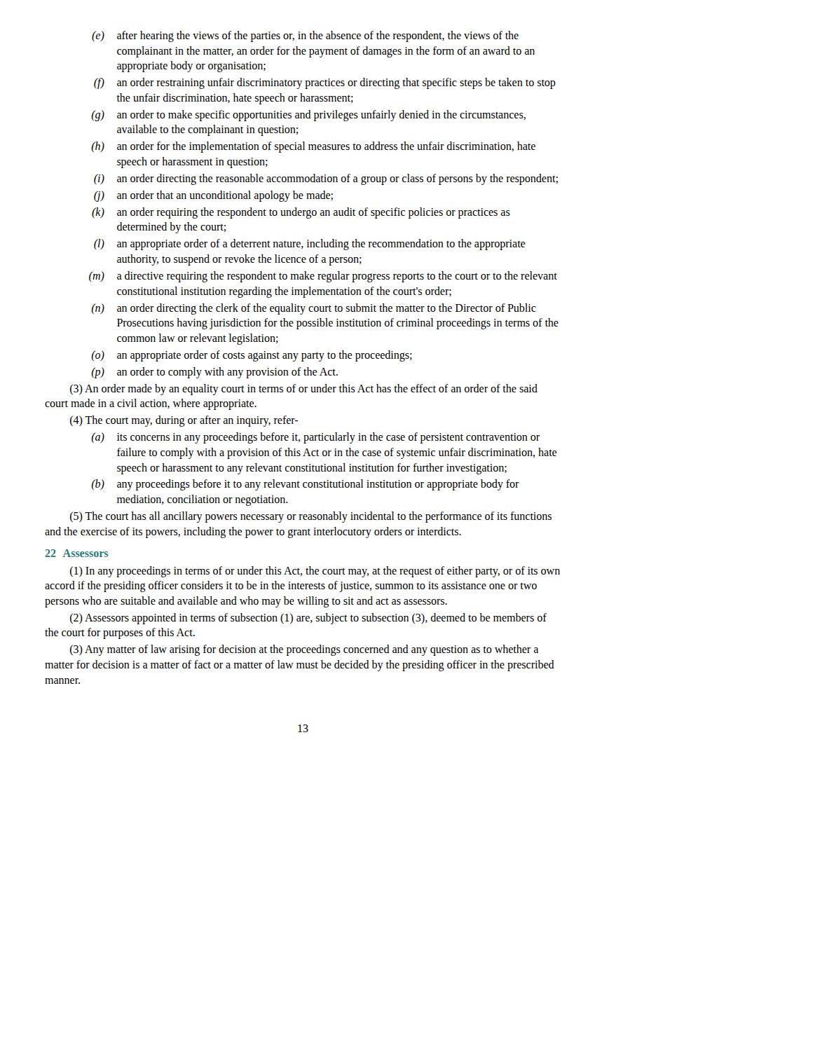(e) after hearing the views of the parties or, in the absence of the respondent, the views of the complainant in the matter, an order for the payment of damages in the form of an award to an appropriate body or organisation;
(f) an order restraining unfair discriminatory practices or directing that specific steps be taken to stop the unfair discrimination, hate speech or harassment;
(g) an order to make specific opportunities and privileges unfairly denied in the circumstances, available to the complainant in question;
(h) an order for the implementation of special measures to address the unfair discrimination, hate speech or harassment in question;
(i) an order directing the reasonable accommodation of a group or class of persons by the respondent;
(j) an order that an unconditional apology be made;
(k) an order requiring the respondent to undergo an audit of specific policies or practices as determined by the court;
(l) an appropriate order of a deterrent nature, including the recommendation to the appropriate authority, to suspend or revoke the licence of a person;
(m) a directive requiring the respondent to make regular progress reports to the court or to the relevant constitutional institution regarding the implementation of the court's order;
(n) an order directing the clerk of the equality court to submit the matter to the Director of Public Prosecutions having jurisdiction for the possible institution of criminal proceedings in terms of the common law or relevant legislation;
(o) an appropriate order of costs against any party to the proceedings;
(p) an order to comply with any provision of the Act.
(3) An order made by an equality court in terms of or under this Act has the effect of an order of the said court made in a civil action, where appropriate.
(4) The court may, during or after an inquiry, refer-
(a) its concerns in any proceedings before it, particularly in the case of persistent contravention or failure to comply with a provision of this Act or in the case of systemic unfair discrimination, hate speech or harassment to any relevant constitutional institution for further investigation;
(b) any proceedings before it to any relevant constitutional institution or appropriate body for mediation, conciliation or negotiation.
(5) The court has all ancillary powers necessary or reasonably incidental to the performance of its functions and the exercise of its powers, including the power to grant interlocutory orders or interdicts.
22 Assessors
(1) In any proceedings in terms of or under this Act, the court may, at the request of either party, or of its own accord if the presiding officer considers it to be in the interests of justice, summon to its assistance one or two persons who are suitable and available and who may be willing to sit and act as assessors.
(2) Assessors appointed in terms of subsection (1) are, subject to subsection (3), deemed to be members of the court for purposes of this Act.
(3) Any matter of law arising for decision at the proceedings concerned and any question as to whether a matter for decision is a matter of fact or a matter of law must be decided by the presiding officer in the prescribed manner.
13